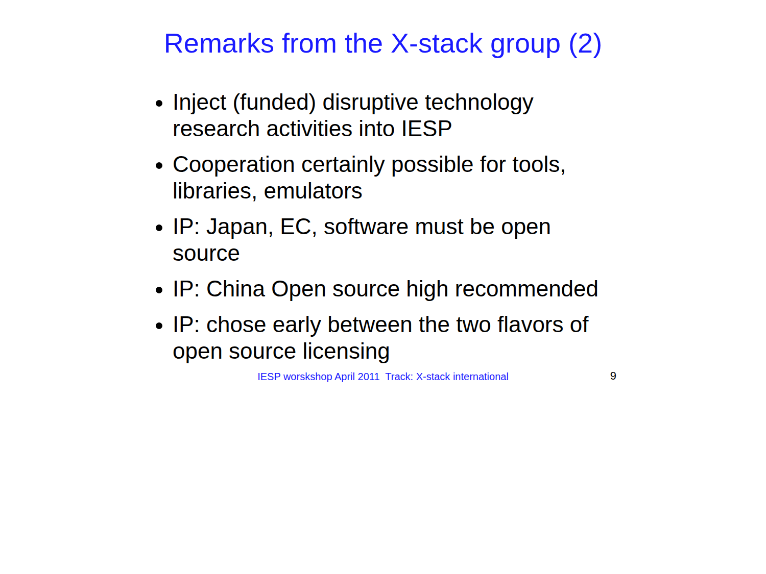Remarks from the X-stack group (2)
Inject (funded) disruptive technology research activities into IESP
Cooperation certainly possible for tools, libraries, emulators
IP: Japan, EC, software must be open source
IP: China Open source high recommended
IP: chose early between the two flavors of open source licensing
IESP worskshop April 2011 Track: X-stack international
9